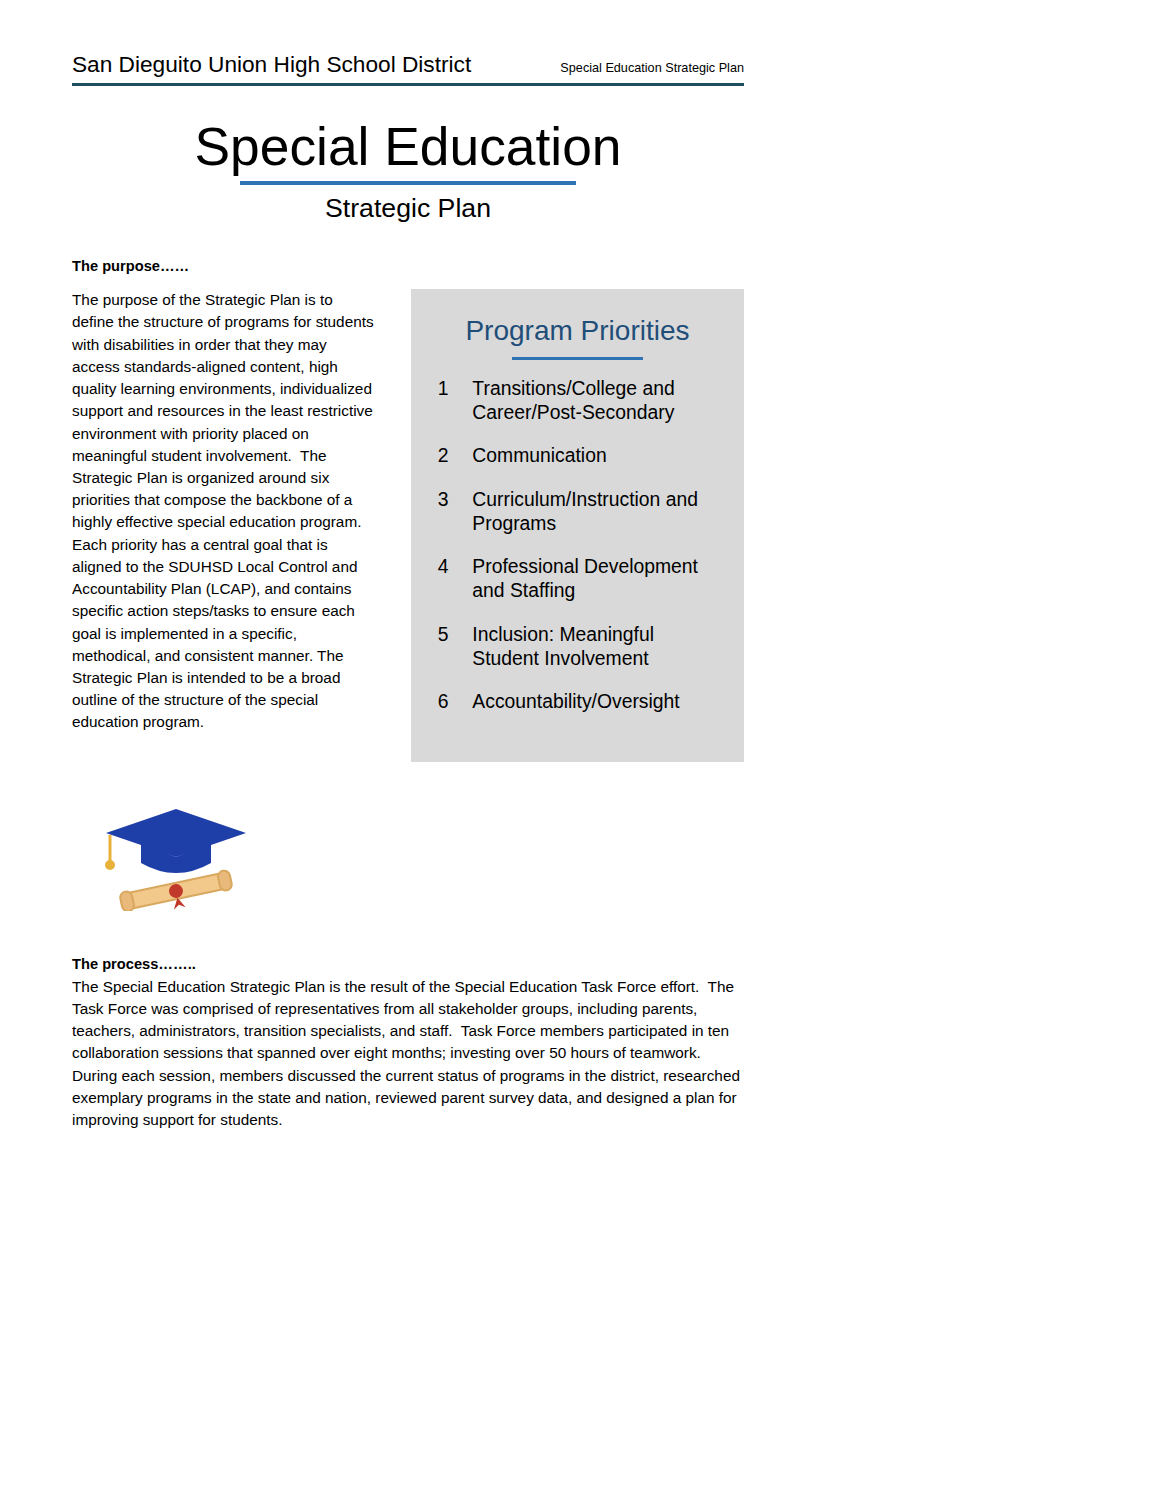San Dieguito Union High School District Special Education Strategic Plan
Special Education
Strategic Plan
The purpose……
The purpose of the Strategic Plan is to define the structure of programs for students with disabilities in order that they may access standards-aligned content, high quality learning environments, individualized support and resources in the least restrictive environment with priority placed on meaningful student involvement. The Strategic Plan is organized around six priorities that compose the backbone of a highly effective special education program. Each priority has a central goal that is aligned to the SDUHSD Local Control and Accountability Plan (LCAP), and contains specific action steps/tasks to ensure each goal is implemented in a specific, methodical, and consistent manner. The Strategic Plan is intended to be a broad outline of the structure of the special education program.
Program Priorities
Transitions/College and Career/Post-Secondary
Communication
Curriculum/Instruction and Programs
Professional Development and Staffing
Inclusion: Meaningful Student Involvement
Accountability/Oversight
The process……..
The Special Education Strategic Plan is the result of the Special Education Task Force effort. The Task Force was comprised of representatives from all stakeholder groups, including parents, teachers, administrators, transition specialists, and staff. Task Force members participated in ten collaboration sessions that spanned over eight months; investing over 50 hours of teamwork. During each session, members discussed the current status of programs in the district, researched exemplary programs in the state and nation, reviewed parent survey data, and designed a plan for improving support for students.